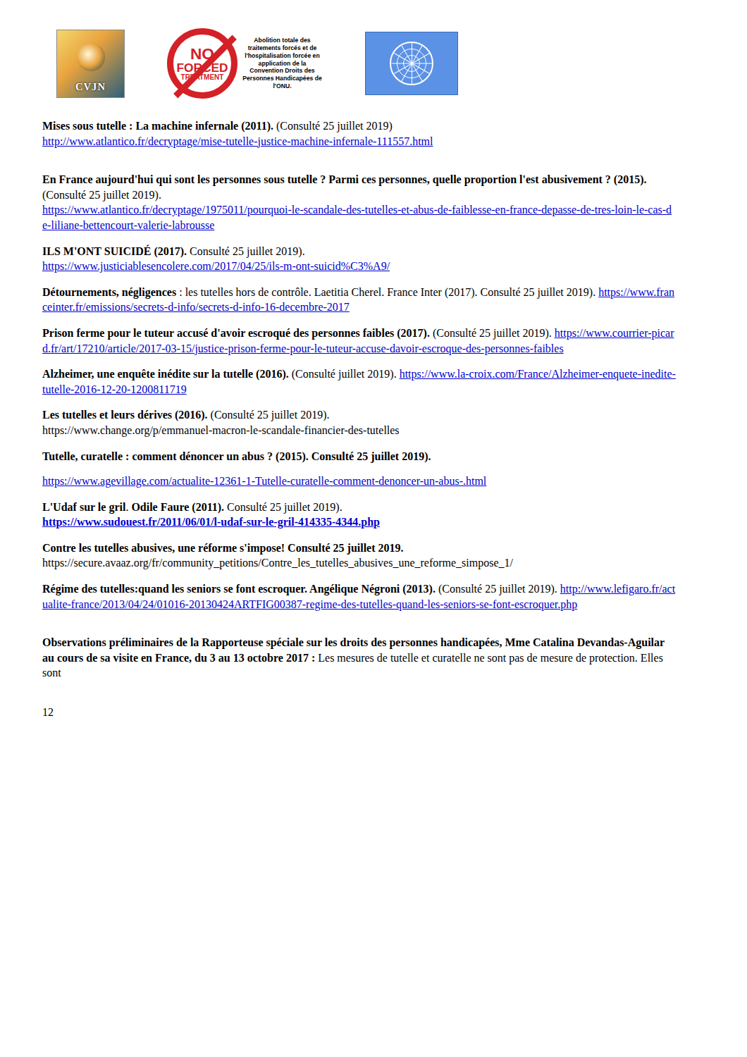CVJN
NO
FORCED
TREATMENT
Abolition totale des traitements forcés et de l'hospitalisation forcée en application de la Convention Droits des Personnes Handicapées de l'ONU.
Mises sous tutelle : La machine infernale (2011). (Consulté 25 juillet 2019)
http://www.atlantico.fr/decryptage/mise-tutelle-justice-machine-infernale-111557.html
En France aujourd'hui qui sont les personnes sous tutelle ? Parmi ces personnes, quelle proportion l'est abusivement ? (2015). (Consulté 25 juillet 2019).
https://www.atlantico.fr/decryptage/1975011/pourquoi-le-scandale-des-tutelles-et-abus-de-faiblesse-en-france-depasse-de-tres-loin-le-cas-de-liliane-bettencourt-valerie-labrousse
ILS M'ONT SUICIDÉ (2017). Consulté 25 juillet 2019).
https://www.justiciablesencolere.com/2017/04/25/ils-m-ont-suicid%C3%A9/
Détournements, négligences : les tutelles hors de contrôle. Laetitia Cherel. France Inter (2017). Consulté 25 juillet 2019). https://www.franceinter.fr/emissions/secrets-d-info/secrets-d-info-16-decembre-2017
Prison ferme pour le tuteur accusé d'avoir escroqué des personnes faibles (2017). (Consulté 25 juillet 2019). https://www.courrier-picard.fr/art/17210/article/2017-03-15/justice-prison-ferme-pour-le-tuteur-accuse-davoir-escroque-des-personnes-faibles
Alzheimer, une enquête inédite sur la tutelle (2016). (Consulté juillet 2019). https://www.la-croix.com/France/Alzheimer-enquete-inedite-tutelle-2016-12-20-1200811719
Les tutelles et leurs dérives (2016). (Consulté 25 juillet 2019).
https://www.change.org/p/emmanuel-macron-le-scandale-financier-des-tutelles
Tutelle, curatelle : comment dénoncer un abus ? (2015). Consulté 25 juillet 2019).
https://www.agevillage.com/actualite-12361-1-Tutelle-curatelle-comment-denoncer-un-abus-.html
L'Udaf sur le gril. Odile Faure (2011). Consulté 25 juillet 2019).
https://www.sudouest.fr/2011/06/01/l-udaf-sur-le-gril-414335-4344.php
Contre les tutelles abusives, une réforme s'impose! Consulté 25 juillet 2019.
https://secure.avaaz.org/fr/community_petitions/Contre_les_tutelles_abusives_une_reforme_simpose_1/
Régime des tutelles:quand les seniors se font escroquer. Angélique Négroni (2013). (Consulté 25 juillet 2019). http://www.lefigaro.fr/actualite-france/2013/04/24/01016-20130424ARTFIG00387-regime-des-tutelles-quand-les-seniors-se-font-escroquer.php
Observations préliminaires de la Rapporteuse spéciale sur les droits des personnes handicapées, Mme Catalina Devandas-Aguilar au cours de sa visite en France, du 3 au 13 octobre 2017 : Les mesures de tutelle et curatelle ne sont pas de mesure de protection. Elles sont
12